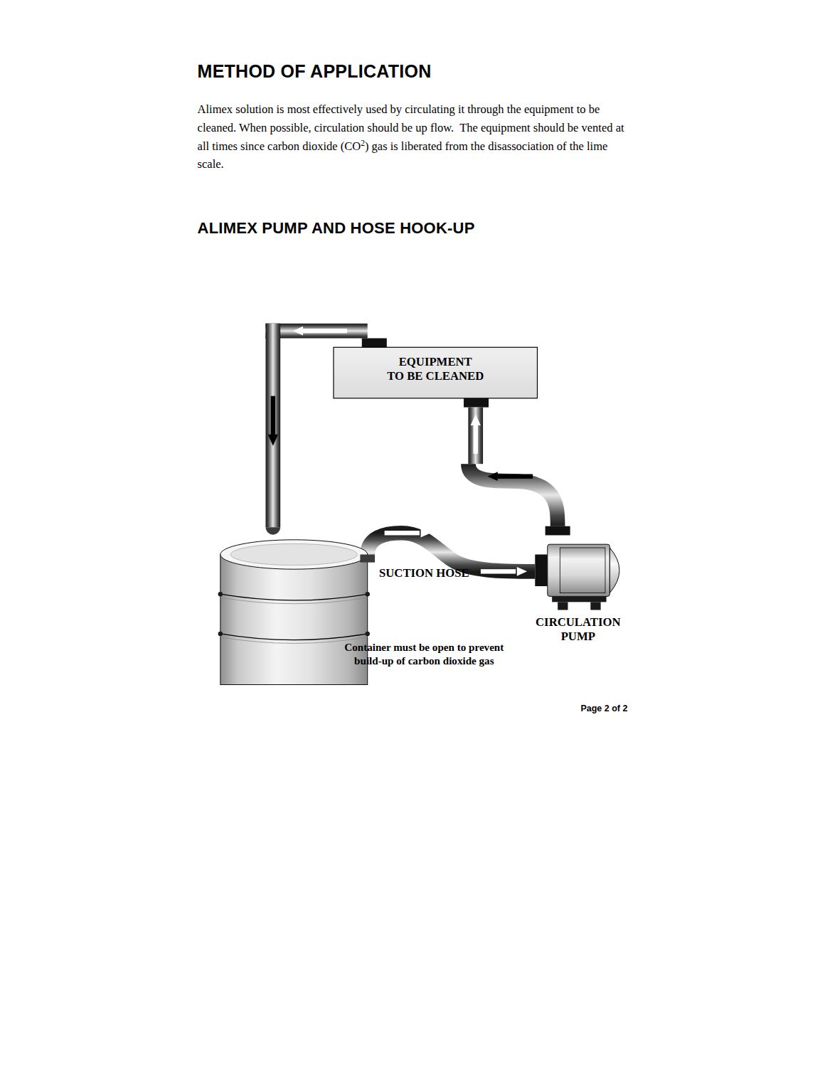METHOD OF APPLICATION
Alimex solution is most effectively used by circulating it through the equipment to be cleaned. When possible, circulation should be up flow. The equipment should be vented at all times since carbon dioxide (CO2) gas is liberated from the disassociation of the lime scale.
ALIMEX PUMP AND HOSE HOOK-UP
EQUIPMENT TO BE CLEANED SUCTION HOSE CIRCULATION PUMP Container must be open to prevent build-up of carbon dioxide gas
Page 2 of 2